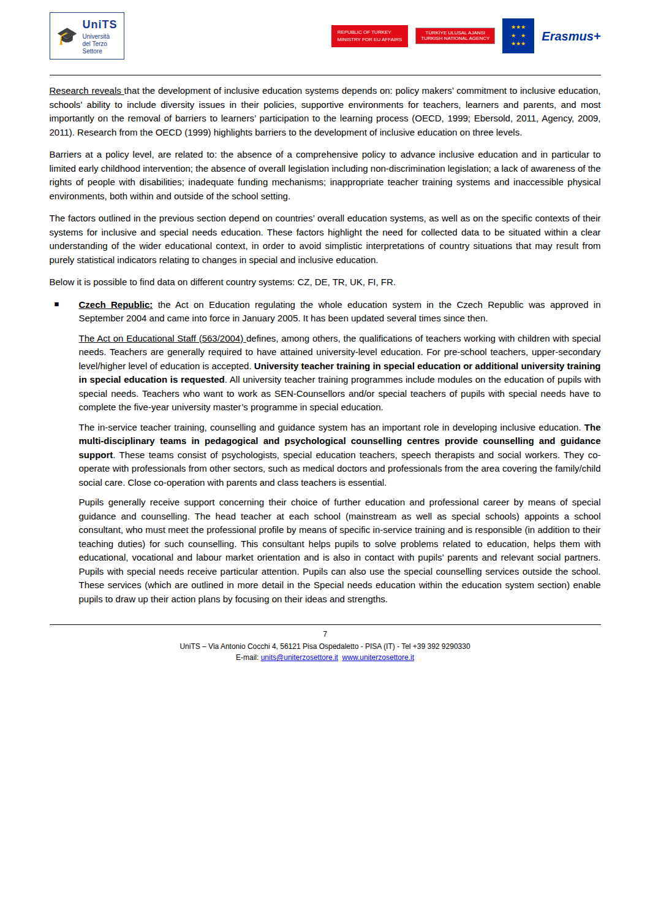🎓
UniTS
Università
del Terzo
Settore
REPUBLIC OF TURKEY
MINISTRY FOR EU AFFAIRS
TÜRKİYE ULUSAL AJANSI
TURKISH NATIONAL AGENCY
★★★
★ ★
★★★
Erasmus+
Research reveals that the development of inclusive education systems depends on: policy makers’ commitment to inclusive education, schools’ ability to include diversity issues in their policies, supportive environments for teachers, learners and parents, and most importantly on the removal of barriers to learners’ participation to the learning process (OECD, 1999; Ebersold, 2011, Agency, 2009, 2011). Research from the OECD (1999) highlights barriers to the development of inclusive education on three levels.
Barriers at a policy level, are related to: the absence of a comprehensive policy to advance inclusive education and in particular to limited early childhood intervention; the absence of overall legislation including non-discrimination legislation; a lack of awareness of the rights of people with disabilities; inadequate funding mechanisms; inappropriate teacher training systems and inaccessible physical environments, both within and outside of the school setting.
The factors outlined in the previous section depend on countries’ overall education systems, as well as on the specific contexts of their systems for inclusive and special needs education. These factors highlight the need for collected data to be situated within a clear understanding of the wider educational context, in order to avoid simplistic interpretations of country situations that may result from purely statistical indicators relating to changes in special and inclusive education.
Below it is possible to find data on different country systems: CZ, DE, TR, UK, FI, FR.
Czech Republic: the Act on Education regulating the whole education system in the Czech Republic was approved in September 2004 and came into force in January 2005. It has been updated several times since then.
The Act on Educational Staff (563/2004) defines, among others, the qualifications of teachers working with children with special needs. Teachers are generally required to have attained university-level education. For pre-school teachers, upper-secondary level/higher level of education is accepted. University teacher training in special education or additional university training in special education is requested. All university teacher training programmes include modules on the education of pupils with special needs. Teachers who want to work as SEN-Counsellors and/or special teachers of pupils with special needs have to complete the five-year university master’s programme in special education.
The in-service teacher training, counselling and guidance system has an important role in developing inclusive education. The multi-disciplinary teams in pedagogical and psychological counselling centres provide counselling and guidance support. These teams consist of psychologists, special education teachers, speech therapists and social workers. They co-operate with professionals from other sectors, such as medical doctors and professionals from the area covering the family/child social care. Close co-operation with parents and class teachers is essential.
Pupils generally receive support concerning their choice of further education and professional career by means of special guidance and counselling. The head teacher at each school (mainstream as well as special schools) appoints a school consultant, who must meet the professional profile by means of specific in-service training and is responsible (in addition to their teaching duties) for such counselling. This consultant helps pupils to solve problems related to education, helps them with educational, vocational and labour market orientation and is also in contact with pupils’ parents and relevant social partners. Pupils with special needs receive particular attention. Pupils can also use the special counselling services outside the school. These services (which are outlined in more detail in the Special needs education within the education system section) enable pupils to draw up their action plans by focusing on their ideas and strengths.
7
UniTS – Via Antonio Cocchi 4, 56121 Pisa Ospedaletto - PISA (IT) - Tel +39 392 9290330
E-mail: units@uniterzosettore.it www.uniterzosettore.it